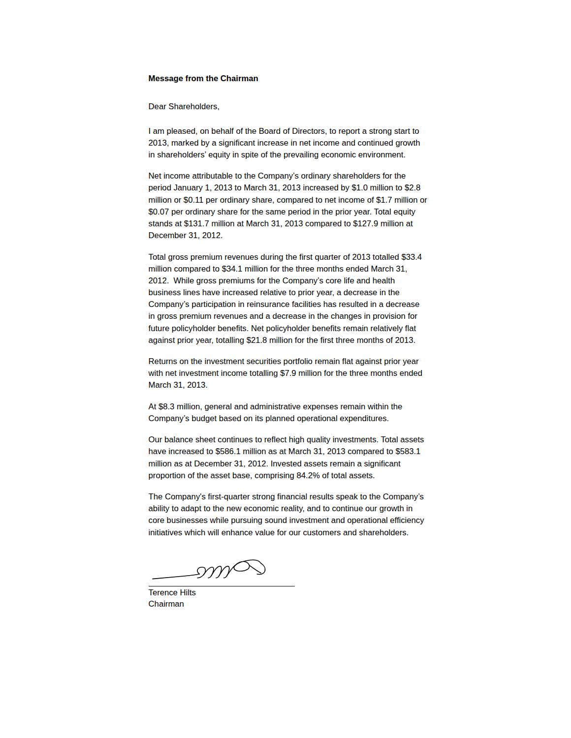Message from the Chairman
Dear Shareholders,
I am pleased, on behalf of the Board of Directors, to report a strong start to 2013, marked by a significant increase in net income and continued growth in shareholders’ equity in spite of the prevailing economic environment.
Net income attributable to the Company’s ordinary shareholders for the period January 1, 2013 to March 31, 2013 increased by $1.0 million to $2.8 million or $0.11 per ordinary share, compared to net income of $1.7 million or $0.07 per ordinary share for the same period in the prior year. Total equity stands at $131.7 million at March 31, 2013 compared to $127.9 million at December 31, 2012.
Total gross premium revenues during the first quarter of 2013 totalled $33.4 million compared to $34.1 million for the three months ended March 31, 2012. While gross premiums for the Company’s core life and health business lines have increased relative to prior year, a decrease in the Company’s participation in reinsurance facilities has resulted in a decrease in gross premium revenues and a decrease in the changes in provision for future policyholder benefits. Net policyholder benefits remain relatively flat against prior year, totalling $21.8 million for the first three months of 2013.
Returns on the investment securities portfolio remain flat against prior year with net investment income totalling $7.9 million for the three months ended March 31, 2013.
At $8.3 million, general and administrative expenses remain within the Company’s budget based on its planned operational expenditures.
Our balance sheet continues to reflect high quality investments. Total assets have increased to $586.1 million as at March 31, 2013 compared to $583.1 million as at December 31, 2012. Invested assets remain a significant proportion of the asset base, comprising 84.2% of total assets.
The Company's first-quarter strong financial results speak to the Company’s ability to adapt to the new economic reality, and to continue our growth in core businesses while pursuing sound investment and operational efficiency initiatives which will enhance value for our customers and shareholders.
Terence Hilts
Chairman